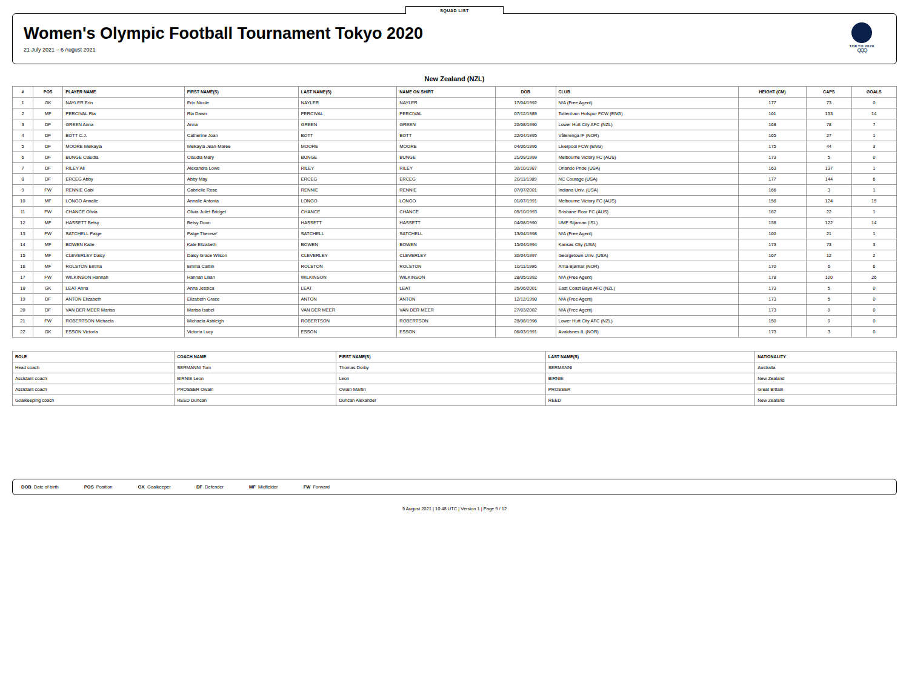SQUAD LIST
TOKYO 2020
QQQ
Women's Olympic Football Tournament Tokyo 2020
21 July 2021 – 6 August 2021
New Zealand (NZL)
| # | POS | PLAYER NAME | FIRST NAME(S) | LAST NAME(S) | NAME ON SHIRT | DOB | CLUB | HEIGHT (CM) | CAPS | GOALS |
| --- | --- | --- | --- | --- | --- | --- | --- | --- | --- | --- |
| 1 | GK | NAYLER Erin | Erin Nicole | NAYLER | NAYLER | 17/04/1992 | N/A (Free Agent) | 177 | 73 | 0 |
| 2 | MF | PERCIVAL Ria | Ria Dawn | PERCIVAL | PERCIVAL | 07/12/1989 | Tottenham Hotspur FCW (ENG) | 161 | 153 | 14 |
| 3 | DF | GREEN Anna | Anna | GREEN | GREEN | 20/08/1990 | Lower Hutt City AFC (NZL) | 168 | 78 | 7 |
| 4 | DF | BOTT C.J. | Catherine Joan | BOTT | BOTT | 22/04/1995 | Vålerenga IF (NOR) | 165 | 27 | 1 |
| 5 | DF | MOORE Meikayla | Meikayla Jean-Maree | MOORE | MOORE | 04/06/1996 | Liverpool FCW (ENG) | 175 | 44 | 3 |
| 6 | DF | BUNGE Claudia | Claudia Mary | BUNGE | BUNGE | 21/09/1999 | Melbourne Victory FC (AUS) | 173 | 5 | 0 |
| 7 | DF | RILEY Ali | Alexandra Lowe | RILEY | RILEY | 30/10/1987 | Orlando Pride (USA) | 163 | 137 | 1 |
| 8 | DF | ERCEG Abby | Abby May | ERCEG | ERCEG | 20/11/1989 | NC Courage (USA) | 177 | 144 | 6 |
| 9 | FW | RENNIE Gabi | Gabrielle Rose | RENNIE | RENNIE | 07/07/2001 | Indiana Univ. (USA) | 166 | 3 | 1 |
| 10 | MF | LONGO Annalie | Annalie Antonia | LONGO | LONGO | 01/07/1991 | Melbourne Victory FC (AUS) | 158 | 124 | 15 |
| 11 | FW | CHANCE Olivia | Olivia Juliet Bridget | CHANCE | CHANCE | 05/10/1993 | Brisbane Roar FC (AUS) | 162 | 22 | 1 |
| 12 | MF | HASSETT Betsy | Betsy Doon | HASSETT | HASSETT | 04/08/1990 | UMF Stjarnan (ISL) | 158 | 122 | 14 |
| 13 | FW | SATCHELL Paige | Paige Therese' | SATCHELL | SATCHELL | 13/04/1998 | N/A (Free Agent) | 160 | 21 | 1 |
| 14 | MF | BOWEN Katie | Kate Elizabeth | BOWEN | BOWEN | 15/04/1994 | Kansas City (USA) | 173 | 73 | 3 |
| 15 | MF | CLEVERLEY Daisy | Daisy Grace Wilson | CLEVERLEY | CLEVERLEY | 30/04/1997 | Georgetown Univ. (USA) | 167 | 12 | 2 |
| 16 | MF | ROLSTON Emma | Emma Caitlin | ROLSTON | ROLSTON | 10/11/1996 | Arna-Bjørnar (NOR) | 170 | 6 | 6 |
| 17 | FW | WILKINSON Hannah | Hannah Lilian | WILKINSON | WILKINSON | 28/05/1992 | N/A (Free Agent) | 178 | 100 | 26 |
| 18 | GK | LEAT Anna | Anna Jessica | LEAT | LEAT | 26/06/2001 | East Coast Bays AFC (NZL) | 173 | 5 | 0 |
| 19 | DF | ANTON Elizabeth | Elizabeth Grace | ANTON | ANTON | 12/12/1998 | N/A (Free Agent) | 173 | 5 | 0 |
| 20 | DF | VAN DER MEER Marisa | Marisa Isabel | VAN DER MEER | VAN DER MEER | 27/03/2002 | N/A (Free Agent) | 173 | 0 | 0 |
| 21 | FW | ROBERTSON Michaela | Michaela Ashleigh | ROBERTSON | ROBERTSON | 28/08/1996 | Lower Hutt City AFC (NZL) | 150 | 0 | 0 |
| 22 | GK | ESSON Victoria | Victoria Lucy | ESSON | ESSON | 06/03/1991 | Avaldsnes IL (NOR) | 173 | 3 | 0 |
| ROLE | COACH NAME | FIRST NAME(S) | LAST NAME(S) | NATIONALITY |
| --- | --- | --- | --- | --- |
| Head coach | SERMANNI Tom | Thomas Dorby | SERMANNI | Australia |
| Assistant coach | BIRNIE Leon | Leon | BIRNIE | New Zealand |
| Assistant coach | PROSSER Owain | Owain Martin | PROSSER | Great Britain |
| Goalkeeping coach | REED Duncan | Duncan Alexander | REED | New Zealand |
DOB Date of birth POS Position GK Goalkeeper DF Defender MF Midfielder FW Forward
5 August 2021 | 10:48 UTC | Version 1 | Page 9 / 12